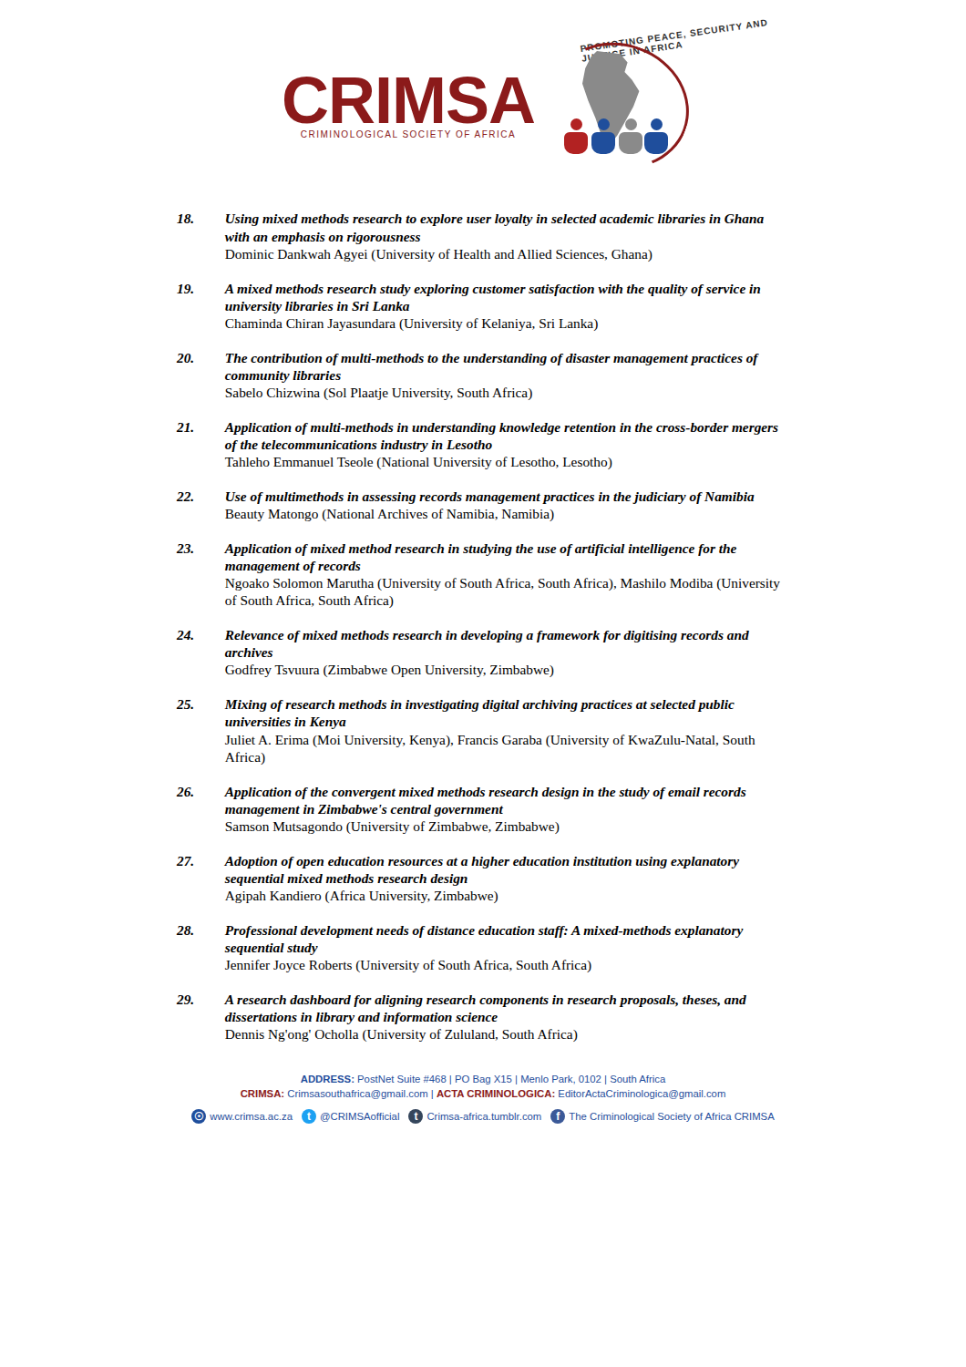PROMOTING PEACE, SECURITY AND JUSTICE IN AFRICA
CRIMSA
CRIMINOLOGICAL SOCIETY OF AFRICA
18. Using mixed methods research to explore user loyalty in selected academic libraries in Ghana with an emphasis on rigorousness Dominic Dankwah Agyei (University of Health and Allied Sciences, Ghana)
19. A mixed methods research study exploring customer satisfaction with the quality of service in university libraries in Sri Lanka Chaminda Chiran Jayasundara (University of Kelaniya, Sri Lanka)
20. The contribution of multi-methods to the understanding of disaster management practices of community libraries Sabelo Chizwina (Sol Plaatje University, South Africa)
21. Application of multi-methods in understanding knowledge retention in the cross-border mergers of the telecommunications industry in Lesotho Tahleho Emmanuel Tseole (National University of Lesotho, Lesotho)
22. Use of multimethods in assessing records management practices in the judiciary of Namibia Beauty Matongo (National Archives of Namibia, Namibia)
23. Application of mixed method research in studying the use of artificial intelligence for the management of records Ngoako Solomon Marutha (University of South Africa, South Africa), Mashilo Modiba (University of South Africa, South Africa)
24. Relevance of mixed methods research in developing a framework for digitising records and archives Godfrey Tsvuura (Zimbabwe Open University, Zimbabwe)
25. Mixing of research methods in investigating digital archiving practices at selected public universities in Kenya Juliet A. Erima (Moi University, Kenya), Francis Garaba (University of KwaZulu-Natal, South Africa)
26. Application of the convergent mixed methods research design in the study of email records management in Zimbabwe's central government Samson Mutsagondo (University of Zimbabwe, Zimbabwe)
27. Adoption of open education resources at a higher education institution using explanatory sequential mixed methods research design Agipah Kandiero (Africa University, Zimbabwe)
28. Professional development needs of distance education staff: A mixed-methods explanatory sequential study Jennifer Joyce Roberts (University of South Africa, South Africa)
29. A research dashboard for aligning research components in research proposals, theses, and dissertations in library and information science Dennis Ng'ong' Ocholla (University of Zululand, South Africa)
ADDRESS: PostNet Suite #468 | PO Bag X15 | Menlo Park, 0102 | South Africa
CRIMSA: Crimsasouthafrica@gmail.com | ACTA CRIMINOLOGICA: EditorActaCriminologica@gmail.com
☉ www.crimsa.ac.za t @CRIMSAofficial t Crimsa-africa.tumblr.com f The Criminological Society of Africa CRIMSA